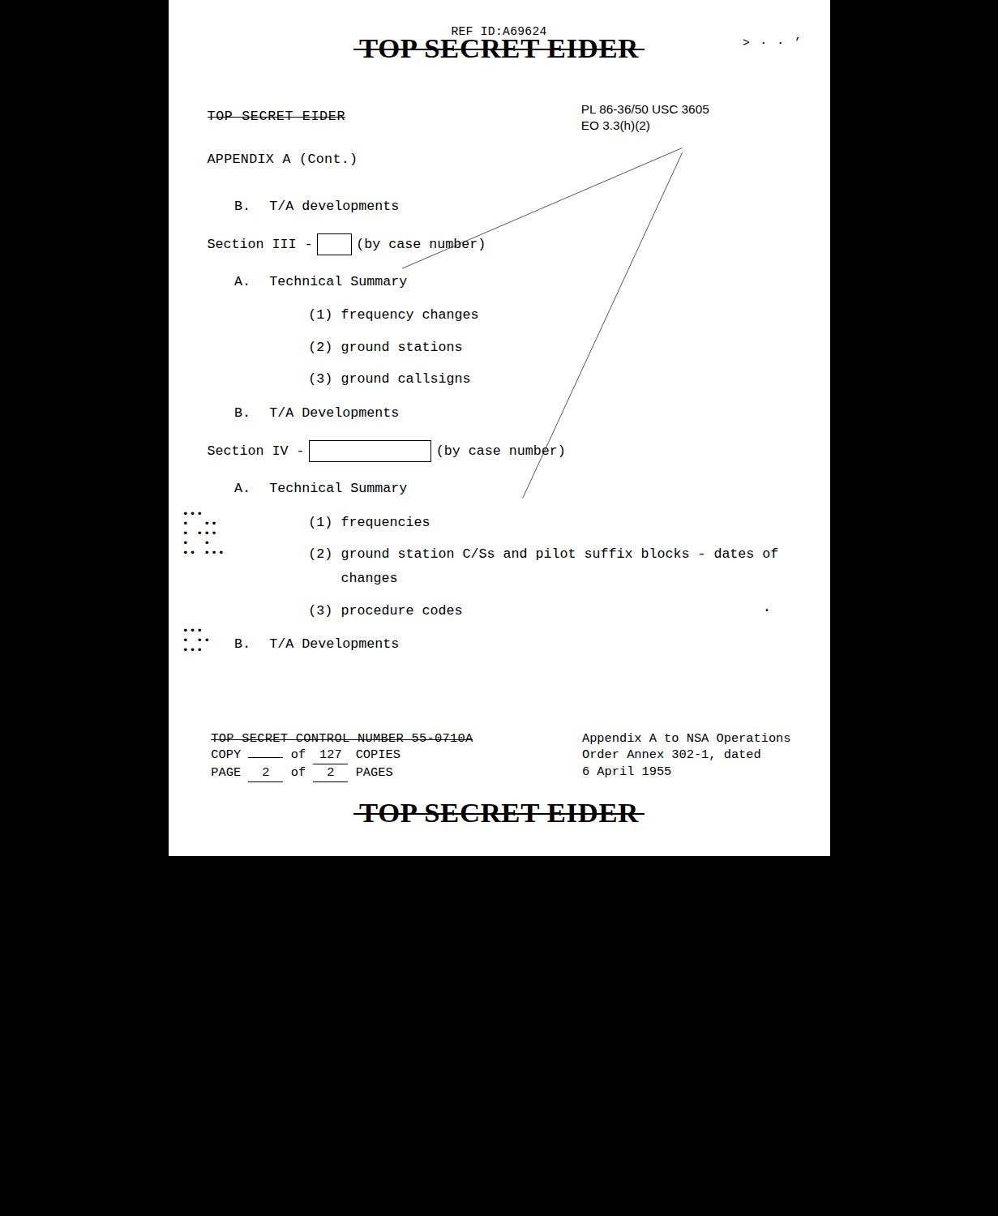TOP SECRET EIDER
REF ID:A69624
> · · ’
TOP SECRET EIDER
PL 86-36/50 USC 3605
EO 3.3(h)(2)
APPENDIX A (Cont.)
B. T/A developments
Section III - (by case number)
A. Technical Summary
(1) frequency changes
(2) ground stations
(3) ground callsigns
B. T/A Developments
Section IV - (by case number)
A. Technical Summary
(1) frequencies
(2) ground station C/Ss and pilot suffix blocks - dates of
changes
(3) procedure codes
B. T/A Developments
•••
• ••
• •••
• •
•• •••
•••
• ••
•••
.
TOP SECRET CONTROL NUMBER 55-0710A
COPY of 127 COPIES
PAGE 2 of 2 PAGES
Appendix A to NSA Operations
Order Annex 302-1, dated
6 April 1955
TOP SECRET EIDER